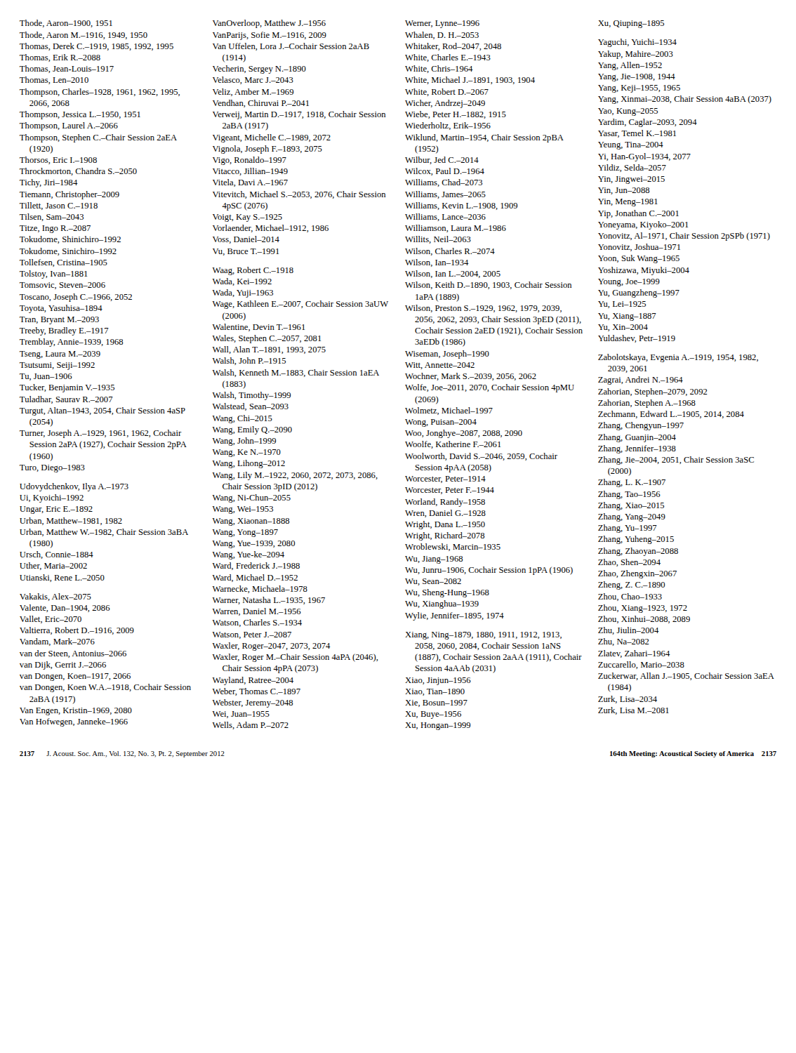Thode, Aaron–1900, 1951
Thode, Aaron M.–1916, 1949, 1950
Thomas, Derek C.–1919, 1985, 1992, 1995
Thomas, Erik R.–2088
Thomas, Jean-Louis–1917
Thomas, Len–2010
Thompson, Charles–1928, 1961, 1962, 1995, 2066, 2068
Thompson, Jessica L.–1950, 1951
Thompson, Laurel A.–2066
Thompson, Stephen C.–Chair Session 2aEA (1920)
Thorsos, Eric I.–1908
Throckmorton, Chandra S.–2050
Tichy, Jiri–1984
Tiemann, Christopher–2009
Tillett, Jason C.–1918
Tilsen, Sam–2043
Titze, Ingo R.–2087
Tokudome, Shinichiro–1992
Tokudome, Sinichiro–1992
Tollefsen, Cristina–1905
Tolstoy, Ivan–1881
Tomsovic, Steven–2006
Toscano, Joseph C.–1966, 2052
Toyota, Yasuhisa–1894
Tran, Bryant M.–2093
Treeby, Bradley E.–1917
Tremblay, Annie–1939, 1968
Tseng, Laura M.–2039
Tsutsumi, Seiji–1992
Tu, Juan–1906
Tucker, Benjamin V.–1935
Tuladhar, Saurav R.–2007
Turgut, Altan–1943, 2054, Chair Session 4aSP (2054)
Turner, Joseph A.–1929, 1961, 1962, Cochair Session 2aPA (1927), Cochair Session 2pPA (1960)
Turo, Diego–1983
Udovydchenkov, Ilya A.–1973
Ui, Kyoichi–1992
Ungar, Eric E.–1892
Urban, Matthew–1981, 1982
Urban, Matthew W.–1982, Chair Session 3aBA (1980)
Ursch, Connie–1884
Uther, Maria–2002
Utianski, Rene L.–2050
Vakakis, Alex–2075
Valente, Dan–1904, 2086
Vallet, Eric–2070
Valtierra, Robert D.–1916, 2009
Vandam, Mark–2076
van der Steen, Antonius–2066
van Dijk, Gerrit J.–2066
van Dongen, Koen–1917, 2066
van Dongen, Koen W.A.–1918, Cochair Session 2aBA (1917)
Van Engen, Kristin–1969, 2080
Van Hofwegen, Janneke–1966
VanOverloop, Matthew J.–1956
VanParijs, Sofie M.–1916, 2009
Van Uffelen, Lora J.–Cochair Session 2aAB (1914)
Vecherin, Sergey N.–1890
Velasco, Marc J.–2043
Veliz, Amber M.–1969
Vendhan, Chiruvai P.–2041
Verweij, Martin D.–1917, 1918, Cochair Session 2aBA (1917)
Vigeant, Michelle C.–1989, 2072
Vignola, Joseph F.–1893, 2075
Vigo, Ronaldo–1997
Vitacco, Jillian–1949
Vitela, Davi A.–1967
Vitevitch, Michael S.–2053, 2076, Chair Session 4pSC (2076)
Voigt, Kay S.–1925
Vorlaender, Michael–1912, 1986
Voss, Daniel–2014
Vu, Bruce T.–1991
Waag, Robert C.–1918
Wada, Kei–1992
Wada, Yuji–1963
Wage, Kathleen E.–2007, Cochair Session 3aUW (2006)
Walentine, Devin T.–1961
Wales, Stephen C.–2057, 2081
Wall, Alan T.–1891, 1993, 2075
Walsh, John P.–1915
Walsh, Kenneth M.–1883, Chair Session 1aEA (1883)
Walsh, Timothy–1999
Walstead, Sean–2093
Wang, Chi–2015
Wang, Emily Q.–2090
Wang, John–1999
Wang, Ke N.–1970
Wang, Lihong–2012
Wang, Lily M.–1922, 2060, 2072, 2073, 2086, Chair Session 3pID (2012)
Wang, Ni-Chun–2055
Wang, Wei–1953
Wang, Xiaonan–1888
Wang, Yong–1897
Wang, Yue–1939, 2080
Wang, Yue-ke–2094
Ward, Frederick J.–1988
Ward, Michael D.–1952
Warnecke, Michaela–1978
Warner, Natasha L.–1935, 1967
Warren, Daniel M.–1956
Watson, Charles S.–1934
Watson, Peter J.–2087
Waxler, Roger–2047, 2073, 2074
Waxler, Roger M.–Chair Session 4aPA (2046), Chair Session 4pPA (2073)
Wayland, Ratree–2004
Weber, Thomas C.–1897
Webster, Jeremy–2048
Wei, Juan–1955
Wells, Adam P.–2072
Werner, Lynne–1996
Whalen, D. H.–2053
Whitaker, Rod–2047, 2048
White, Charles E.–1943
White, Chris–1964
White, Michael J.–1891, 1903, 1904
White, Robert D.–2067
Wicher, Andrzej–2049
Wiebe, Peter H.–1882, 1915
Wiederholtz, Erik–1956
Wiklund, Martin–1954, Chair Session 2pBA (1952)
Wilbur, Jed C.–2014
Wilcox, Paul D.–1964
Williams, Chad–2073
Williams, James–2065
Williams, Kevin L.–1908, 1909
Williams, Lance–2036
Williamson, Laura M.–1986
Willits, Neil–2063
Wilson, Charles R.–2074
Wilson, Ian–1934
Wilson, Ian L.–2004, 2005
Wilson, Keith D.–1890, 1903, Cochair Session 1aPA (1889)
Wilson, Preston S.–1929, 1962, 1979, 2039, 2056, 2062, 2093, Chair Session 3pED (2011), Cochair Session 2aED (1921), Cochair Session 3aEDb (1986)
Wiseman, Joseph–1990
Witt, Annette–2042
Wochner, Mark S.–2039, 2056, 2062
Wolfe, Joe–2011, 2070, Cochair Session 4pMU (2069)
Wolmetz, Michael–1997
Wong, Puisan–2004
Woo, Jonghye–2087, 2088, 2090
Woolfe, Katherine F.–2061
Woolworth, David S.–2046, 2059, Cochair Session 4pAA (2058)
Worcester, Peter–1914
Worcester, Peter F.–1944
Worland, Randy–1958
Wren, Daniel G.–1928
Wright, Dana L.–1950
Wright, Richard–2078
Wroblewski, Marcin–1935
Wu, Jiang–1968
Wu, Junru–1906, Cochair Session 1pPA (1906)
Wu, Sean–2082
Wu, Sheng-Hung–1968
Wu, Xianghua–1939
Wylie, Jennifer–1895, 1974
Xiang, Ning–1879, 1880, 1911, 1912, 1913, 2058, 2060, 2084, Cochair Session 1aNS (1887), Cochair Session 2aAA (1911), Cochair Session 4aAAb (2031)
Xiao, Jinjun–1956
Xiao, Tian–1890
Xie, Bosun–1997
Xu, Buye–1956
Xu, Hongan–1999
Xu, Qiuping–1895
Yaguchi, Yuichi–1934
Yakup, Mahire–2003
Yang, Allen–1952
Yang, Jie–1908, 1944
Yang, Keji–1955, 1965
Yang, Xinmai–2038, Chair Session 4aBA (2037)
Yao, Kung–2055
Yardim, Caglar–2093, 2094
Yasar, Temel K.–1981
Yeung, Tina–2004
Yi, Han-Gyol–1934, 2077
Yildiz, Selda–2057
Yin, Jingwei–2015
Yin, Jun–2088
Yin, Meng–1981
Yip, Jonathan C.–2001
Yoneyama, Kiyoko–2001
Yonovitz, Al–1971, Chair Session 2pSPb (1971)
Yonovitz, Joshua–1971
Yoon, Suk Wang–1965
Yoshizawa, Miyuki–2004
Young, Joe–1999
Yu, Guangzheng–1997
Yu, Lei–1925
Yu, Xiang–1887
Yu, Xin–2004
Yuldashev, Petr–1919
Zabolotskaya, Evgenia A.–1919, 1954, 1982, 2039, 2061
Zagrai, Andrei N.–1964
Zahorian, Stephen–2079, 2092
Zahorian, Stephen A.–1968
Zechmann, Edward L.–1905, 2014, 2084
Zhang, Chengyun–1997
Zhang, Guanjin–2004
Zhang, Jennifer–1938
Zhang, Jie–2004, 2051, Chair Session 3aSC (2000)
Zhang, L. K.–1907
Zhang, Tao–1956
Zhang, Xiao–2015
Zhang, Yang–2049
Zhang, Yu–1997
Zhang, Yuheng–2015
Zhang, Zhaoyan–2088
Zhao, Shen–2094
Zhao, Zhengxin–2067
Zheng, Z. C.–1890
Zhou, Chao–1933
Zhou, Xiang–1923, 1972
Zhou, Xinhui–2088, 2089
Zhu, Jiulin–2004
Zhu, Na–2082
Zlatev, Zahari–1964
Zuccarello, Mario–2038
Zuckerwar, Allan J.–1905, Cochair Session 3aEA (1984)
Zurk, Lisa–2034
Zurk, Lisa M.–2081
2137 J. Acoust. Soc. Am., Vol. 132, No. 3, Pt. 2, September 2012 164th Meeting: Acoustical Society of America 2137